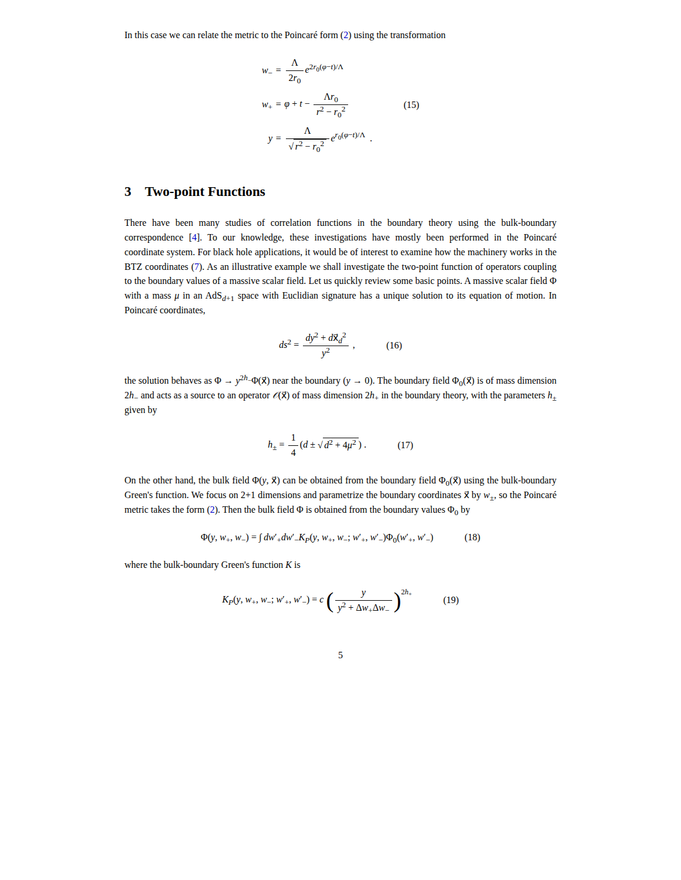In this case we can relate the metric to the Poincaré form (2) using the transformation
w− = Λ 2r0 e2r0(φ−t)/Λ w+ = φ + t − Λr0 r2 − r02 y = Λ√r2 − r02 er0(φ−t)/Λ .
(15)
3 Two-point Functions
There have been many studies of correlation functions in the boundary theory using the bulk-boundary correspondence [4]. To our knowledge, these investigations have mostly been performed in the Poincaré coordinate system. For black hole applications, it would be of interest to examine how the machinery works in the BTZ coordinates (7). As an illustrative example we shall investigate the two-point function of operators coupling to the boundary values of a massive scalar field. Let us quickly review some basic points. A massive scalar field Φ with a mass μ in an AdSd+1 space with Euclidian signature has a unique solution to its equation of motion. In Poincaré coordinates,
ds2 = dy2 + dx⃗d2 y2 ,
(16)
the solution behaves as Φ → y2h−Φ(x⃗) near the boundary (y → 0). The boundary field Φ0(x⃗) is of mass dimension 2h− and acts as a source to an operator 𝒪(x⃗) of mass dimension 2h+ in the boundary theory, with the parameters h± given by
h± = 14(d ± √d2 + 4μ2) .
(17)
On the other hand, the bulk field Φ(y, x⃗) can be obtained from the boundary field Φ0(x⃗) using the bulk-boundary Green's function. We focus on 2+1 dimensions and parametrize the boundary coordinates x⃗ by w±, so the Poincaré metric takes the form (2). Then the bulk field Φ is obtained from the boundary values Φ0 by
Φ(y, w+, w−) = ∫ dw′+dw′−KP(y, w+, w−; w′+, w′−)Φ0(w′+, w′−)
(18)
where the bulk-boundary Green's function K is
KP(y, w+, w−; w′+, w′−) = c (yy2 + Δw+Δw−) 2h+
(19)
5